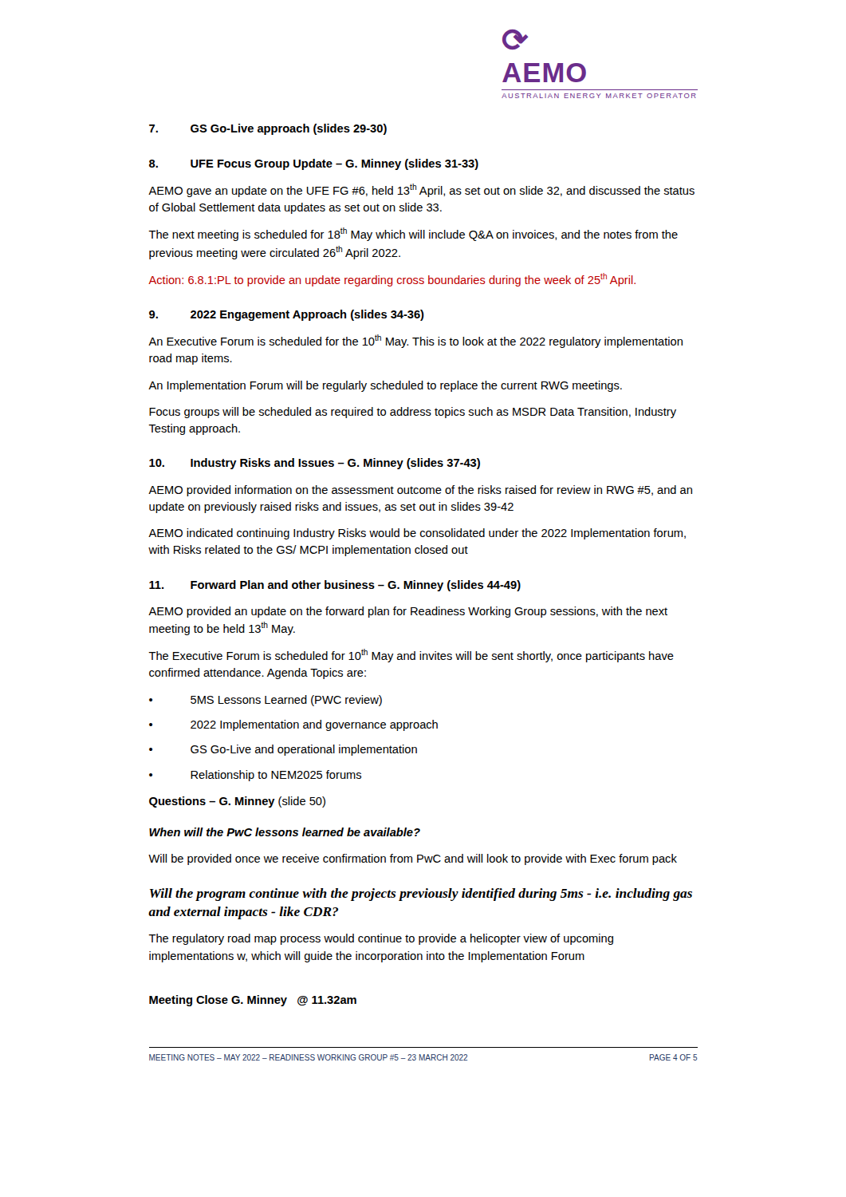⟳
AEMO
AUSTRALIAN ENERGY MARKET OPERATOR
7. GS Go-Live approach (slides 29-30)
8. UFE Focus Group Update – G. Minney (slides 31-33)
AEMO gave an update on the UFE FG #6, held 13th April, as set out on slide 32, and discussed the status of Global Settlement data updates as set out on slide 33.
The next meeting is scheduled for 18th May which will include Q&A on invoices, and the notes from the previous meeting were circulated 26th April 2022.
Action: 6.8.1:PL to provide an update regarding cross boundaries during the week of 25th April.
9. 2022 Engagement Approach (slides 34-36)
An Executive Forum is scheduled for the 10th May. This is to look at the 2022 regulatory implementation road map items.
An Implementation Forum will be regularly scheduled to replace the current RWG meetings.
Focus groups will be scheduled as required to address topics such as MSDR Data Transition, Industry Testing approach.
10. Industry Risks and Issues – G. Minney (slides 37-43)
AEMO provided information on the assessment outcome of the risks raised for review in RWG #5, and an update on previously raised risks and issues, as set out in slides 39-42
AEMO indicated continuing Industry Risks would be consolidated under the 2022 Implementation forum, with Risks related to the GS/ MCPI implementation closed out
11. Forward Plan and other business – G. Minney (slides 44-49)
AEMO provided an update on the forward plan for Readiness Working Group sessions, with the next meeting to be held 13th May.
The Executive Forum is scheduled for 10th May and invites will be sent shortly, once participants have confirmed attendance. Agenda Topics are:
5MS Lessons Learned (PWC review)
2022 Implementation and governance approach
GS Go-Live and operational implementation
Relationship to NEM2025 forums
Questions – G. Minney (slide 50)
When will the PwC lessons learned be available?
Will be provided once we receive confirmation from PwC and will look to provide with Exec forum pack
Will the program continue with the projects previously identified during 5ms - i.e. including gas and external impacts - like CDR?
The regulatory road map process would continue to provide a helicopter view of upcoming implementations w, which will guide the incorporation into the Implementation Forum
Meeting Close G. Minney @ 11.32am
MEETING NOTES – MAY 2022 – READINESS WORKING GROUP #5 – 23 MARCH 2022
PAGE 4 OF 5